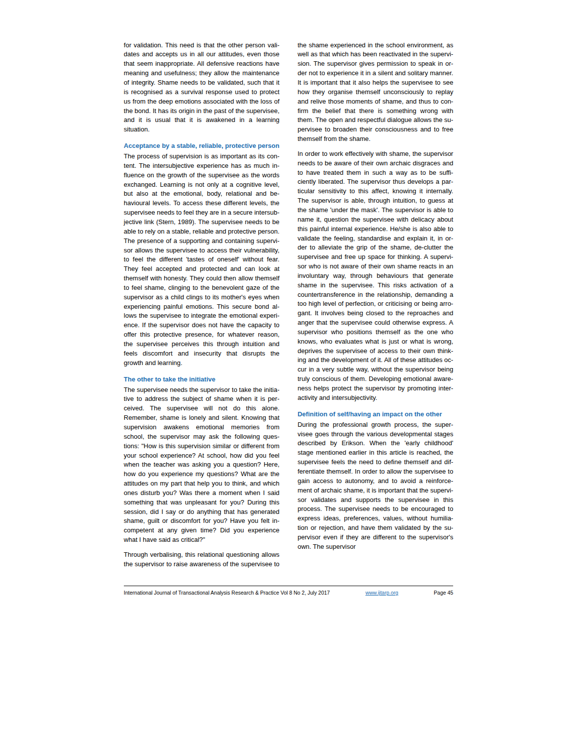for validation. This need is that the other person validates and accepts us in all our attitudes, even those that seem inappropriate. All defensive reactions have meaning and usefulness; they allow the maintenance of integrity. Shame needs to be validated, such that it is recognised as a survival response used to protect us from the deep emotions associated with the loss of the bond. It has its origin in the past of the supervisee, and it is usual that it is awakened in a learning situation.
Acceptance by a stable, reliable, protective person
The process of supervision is as important as its content. The intersubjective experience has as much influence on the growth of the supervisee as the words exchanged. Learning is not only at a cognitive level, but also at the emotional, body, relational and behavioural levels. To access these different levels, the supervisee needs to feel they are in a secure intersubjective link (Stern, 1989). The supervisee needs to be able to rely on a stable, reliable and protective person. The presence of a supporting and containing supervisor allows the supervisee to access their vulnerability, to feel the different 'tastes of oneself' without fear. They feel accepted and protected and can look at themself with honesty. They could then allow themself to feel shame, clinging to the benevolent gaze of the supervisor as a child clings to its mother's eyes when experiencing painful emotions. This secure bond allows the supervisee to integrate the emotional experience. If the supervisor does not have the capacity to offer this protective presence, for whatever reason, the supervisee perceives this through intuition and feels discomfort and insecurity that disrupts the growth and learning.
The other to take the initiative
The supervisee needs the supervisor to take the initiative to address the subject of shame when it is perceived. The supervisee will not do this alone. Remember, shame is lonely and silent. Knowing that supervision awakens emotional memories from school, the supervisor may ask the following questions: "How is this supervision similar or different from your school experience? At school, how did you feel when the teacher was asking you a question? Here, how do you experience my questions? What are the attitudes on my part that help you to think, and which ones disturb you? Was there a moment when I said something that was unpleasant for you? During this session, did I say or do anything that has generated shame, guilt or discomfort for you? Have you felt incompetent at any given time? Did you experience what I have said as critical?"
Through verbalising, this relational questioning allows the supervisor to raise awareness of the supervisee to the shame experienced in the school environment, as well as that which has been reactivated in the supervision. The supervisor gives permission to speak in order not to experience it in a silent and solitary manner. It is important that it also helps the supervisee to see how they organise themself unconsciously to replay and relive those moments of shame, and thus to confirm the belief that there is something wrong with them. The open and respectful dialogue allows the supervisee to broaden their consciousness and to free themself from the shame.
In order to work effectively with shame, the supervisor needs to be aware of their own archaic disgraces and to have treated them in such a way as to be sufficiently liberated. The supervisor thus develops a particular sensitivity to this affect, knowing it internally. The supervisor is able, through intuition, to guess at the shame 'under the mask'. The supervisor is able to name it, question the supervisee with delicacy about this painful internal experience. He/she is also able to validate the feeling, standardise and explain it, in order to alleviate the grip of the shame, de-clutter the supervisee and free up space for thinking. A supervisor who is not aware of their own shame reacts in an involuntary way, through behaviours that generate shame in the supervisee. This risks activation of a countertransference in the relationship, demanding a too high level of perfection, or criticising or being arrogant. It involves being closed to the reproaches and anger that the supervisee could otherwise express. A supervisor who positions themself as the one who knows, who evaluates what is just or what is wrong, deprives the supervisee of access to their own thinking and the development of it. All of these attitudes occur in a very subtle way, without the supervisor being truly conscious of them. Developing emotional awareness helps protect the supervisor by promoting interactivity and intersubjectivity.
Definition of self/having an impact on the other
During the professional growth process, the supervisee goes through the various developmental stages described by Erikson. When the 'early childhood' stage mentioned earlier in this article is reached, the supervisee feels the need to define themself and differentiate themself. In order to allow the supervisee to gain access to autonomy, and to avoid a reinforcement of archaic shame, it is important that the supervisor validates and supports the supervisee in this process. The supervisee needs to be encouraged to express ideas, preferences, values, without humiliation or rejection, and have them validated by the supervisor even if they are different to the supervisor's own. The supervisor
International Journal of Transactional Analysis Research & Practice Vol 8 No 2, July 2017 www.ijtarp.org Page 45